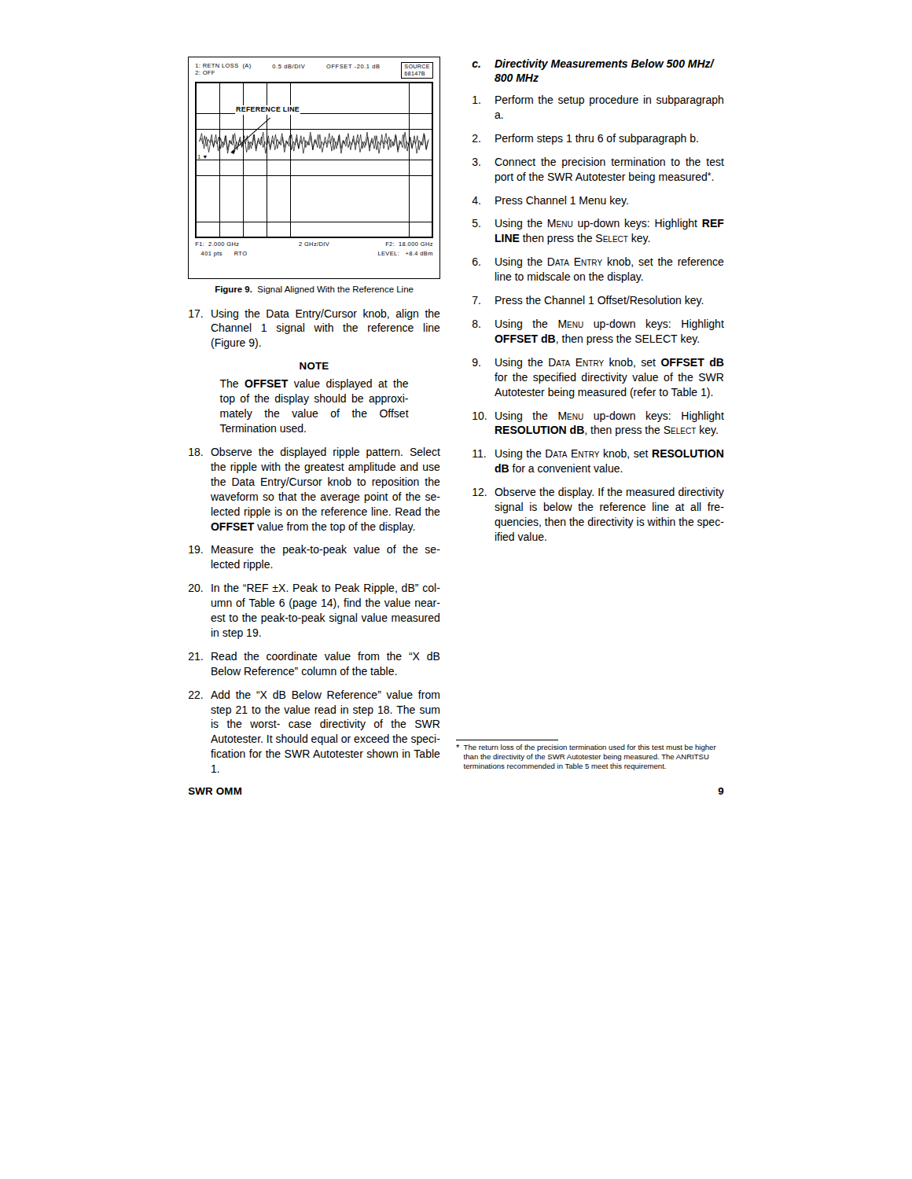1: RETN LOSS (A)
2: OFF
0.5 dB/DIV
OFFSET -20.1 dB
SOURCE
68147B
REFERENCE LINE
1 ▼
F1: 2.000 GHz
2 GHz/DIV
F2: 18.000 GHz
401 pts RTO
LEVEL: +8.4 dBm
Figure 9. Signal Aligned With the Reference Line
17. Using the Data Entry/Cursor knob, align the Channel 1 signal with the reference line (Figure 9).
NOTE
The OFFSET value displayed at the top of the display should be approximately the value of the Offset Termination used.
18. Observe the displayed ripple pattern. Select the ripple with the greatest amplitude and use the Data Entry/Cursor knob to reposition the waveform so that the average point of the selected ripple is on the reference line. Read the OFFSET value from the top of the display.
19. Measure the peak-to-peak value of the selected ripple.
20. In the “REF ±X. Peak to Peak Ripple, dB” column of Table 6 (page 14), find the value nearest to the peak-to-peak signal value measured in step 19.
21. Read the coordinate value from the “X dB Below Reference” column of the table.
22. Add the “X dB Below Reference” value from step 21 to the value read in step 18. The sum is the worst- case directivity of the SWR Autotester. It should equal or exceed the specification for the SWR Autotester shown in Table 1.
c. Directivity Measurements Below 500 MHz/ 800 MHz
1. Perform the setup procedure in subparagraph a.
2. Perform steps 1 thru 6 of subparagraph b.
3. Connect the precision termination to the test port of the SWR Autotester being measured*.
4. Press Channel 1 Menu key.
5. Using the Menu up-down keys: Highlight REF LINE then press the Select key.
6. Using the Data Entry knob, set the reference line to midscale on the display.
7. Press the Channel 1 Offset/Resolution key.
8. Using the Menu up-down keys: Highlight OFFSET dB, then press the SELECT key.
9. Using the Data Entry knob, set OFFSET dB for the specified directivity value of the SWR Autotester being measured (refer to Table 1).
10. Using the Menu up-down keys: Highlight RESOLUTION dB, then press the Select key.
11. Using the Data Entry knob, set RESOLUTION dB for a convenient value.
12. Observe the display. If the measured directivity signal is below the reference line at all frequencies, then the directivity is within the specified value.
*The return loss of the precision termination used for this test must be higher than the directivity of the SWR Autotester being measured. The ANRITSU terminations recommended in Table 5 meet this requirement.
SWR OMM
9